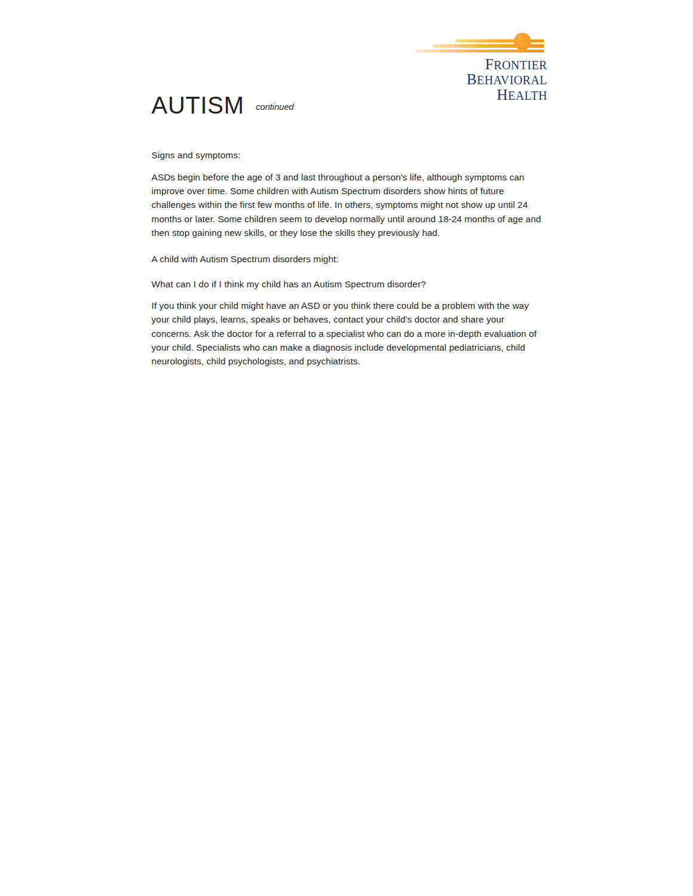FRONTIER
BEHAVIORAL HEALTH
AUTISM continued
Signs and symptoms:
ASDs begin before the age of 3 and last throughout a person's life, although symptoms can improve over time. Some children with Autism Spectrum disorders show hints of future challenges within the first few months of life. In others, symptoms might not show up until 24 months or later. Some children seem to develop normally until around 18-24 months of age and then stop gaining new skills, or they lose the skills they previously had.
A child with Autism Spectrum disorders might:
What can I do if I think my child has an Autism Spectrum disorder?
If you think your child might have an ASD or you think there could be a problem with the way your child plays, learns, speaks or behaves, contact your child's doctor and share your concerns. Ask the doctor for a referral to a specialist who can do a more in-depth evaluation of your child. Specialists who can make a diagnosis include developmental pediatricians, child neurologists, child psychologists, and psychiatrists.